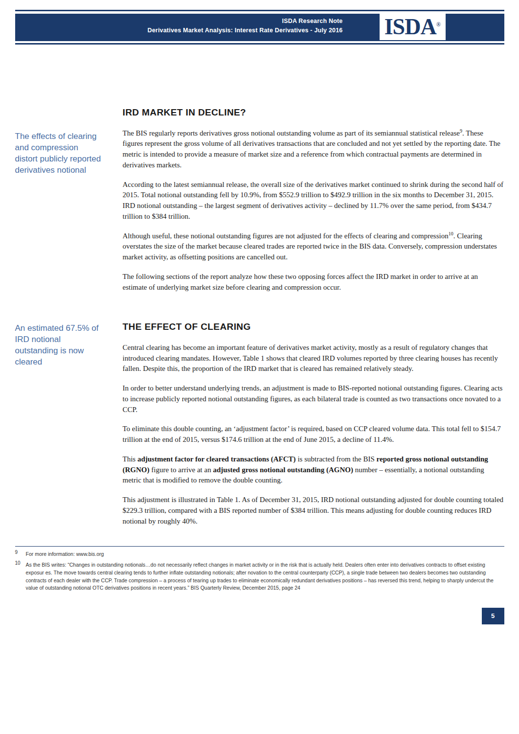ISDA Research Note
Derivatives Market Analysis: Interest Rate Derivatives - July 2016
ISDA®
Safe,
Efficient
Markets
The effects of clearing and compression distort publicly reported derivatives notional
An estimated 67.5% of IRD notional outstanding is now cleared
IRD MARKET IN DECLINE?
The BIS regularly reports derivatives gross notional outstanding volume as part of its semiannual statistical release9. These figures represent the gross volume of all derivatives transactions that are concluded and not yet settled by the reporting date. The metric is intended to provide a measure of market size and a reference from which contractual payments are determined in derivatives markets.
According to the latest semiannual release, the overall size of the derivatives market continued to shrink during the second half of 2015. Total notional outstanding fell by 10.9%, from $552.9 trillion to $492.9 trillion in the six months to December 31, 2015. IRD notional outstanding – the largest segment of derivatives activity – declined by 11.7% over the same period, from $434.7 trillion to $384 trillion.
Although useful, these notional outstanding figures are not adjusted for the effects of clearing and compression10. Clearing overstates the size of the market because cleared trades are reported twice in the BIS data. Conversely, compression understates market activity, as offsetting positions are cancelled out.
The following sections of the report analyze how these two opposing forces affect the IRD market in order to arrive at an estimate of underlying market size before clearing and compression occur.
THE EFFECT OF CLEARING
Central clearing has become an important feature of derivatives market activity, mostly as a result of regulatory changes that introduced clearing mandates. However, Table 1 shows that cleared IRD volumes reported by three clearing houses has recently fallen. Despite this, the proportion of the IRD market that is cleared has remained relatively steady.
In order to better understand underlying trends, an adjustment is made to BIS-reported notional outstanding figures. Clearing acts to increase publicly reported notional outstanding figures, as each bilateral trade is counted as two transactions once novated to a CCP.
To eliminate this double counting, an ‘adjustment factor’ is required, based on CCP cleared volume data. This total fell to $154.7 trillion at the end of 2015, versus $174.6 trillion at the end of June 2015, a decline of 11.4%.
This adjustment factor for cleared transactions (AFCT) is subtracted from the BIS reported gross notional outstanding (RGNO) figure to arrive at an adjusted gross notional outstanding (AGNO) number – essentially, a notional outstanding metric that is modified to remove the double counting.
This adjustment is illustrated in Table 1. As of December 31, 2015, IRD notional outstanding adjusted for double counting totaled $229.3 trillion, compared with a BIS reported number of $384 trillion. This means adjusting for double counting reduces IRD notional by roughly 40%.
9
For more information: www.bis.org
10
As the BIS writes: “Changes in outstanding notionals…do not necessarily reflect changes in market activity or in the risk that is actually held. Dealers often enter into derivatives contracts to offset existing exposur es. The move towards central clearing tends to further inflate outstanding notionals; after novation to the central counterparty (CCP), a single trade between two dealers becomes two outstanding contracts of each dealer with the CCP. Trade compression – a process of tearing up trades to eliminate economically redundant derivatives positions – has reversed this trend, helping to sharply undercut the value of outstanding notional OTC derivatives positions in recent years.” BIS Quarterly Review, December 2015, page 24
5